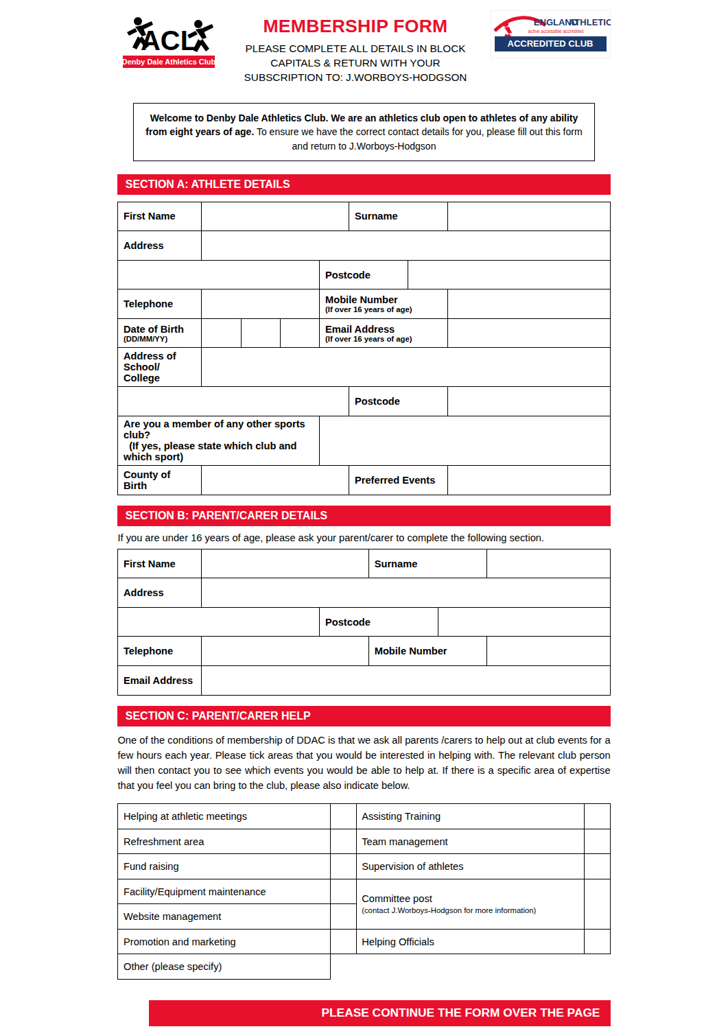ACL Denby Dale Athletics Club
MEMBERSHIP FORM
PLEASE COMPLETE ALL DETAILS IN BLOCK
CAPITALS & RETURN WITH YOUR
SUBSCRIPTION TO: J.WORBOYS-HODGSON
ENGLAND ATHLETICS active accessible accredited ACCREDITED CLUB
Welcome to Denby Dale Athletics Club. We are an athletics club open to athletes of any ability from eight years of age. To ensure we have the correct contact details for you, please fill out this form and return to J.Worboys-Hodgson
SECTION A: ATHLETE DETAILS
| First Name | | Surname | |
| Address | |
| | Postcode | |
| Telephone | | Mobile Number (If over 16 years of age) | |
| Date of Birth (DD/MM/YY) | | | | Email Address (If over 16 years of age) | |
| Address of School/ College | |
| | Postcode | |
| Are you a member of any other sports club? (If yes, please state which club and which sport) | |
| County of Birth | | Preferred Events | |
SECTION B: PARENT/CARER DETAILS
If you are under 16 years of age, please ask your parent/carer to complete the following section.
| First Name | | Surname | |
| Address | |
| | Postcode | |
| Telephone | | Mobile Number | |
| Email Address | |
SECTION C: PARENT/CARER HELP
One of the conditions of membership of DDAC is that we ask all parents /carers to help out at club events for a few hours each year. Please tick areas that you would be interested in helping with. The relevant club person will then contact you to see which events you would be able to help at. If there is a specific area of expertise that you feel you can bring to the club, please also indicate below.
| Helping at athletic meetings | | Assisting Training | |
| Refreshment area | | Team management | |
| Fund raising | | Supervision of athletes | |
| Facility/Equipment maintenance | | Committee post (contact J.Worboys-Hodgson for more information) | |
| Website management | |
| Promotion and marketing | | Helping Officials | |
| Other (please specify) | |
PLEASE CONTINUE THE FORM OVER THE PAGE